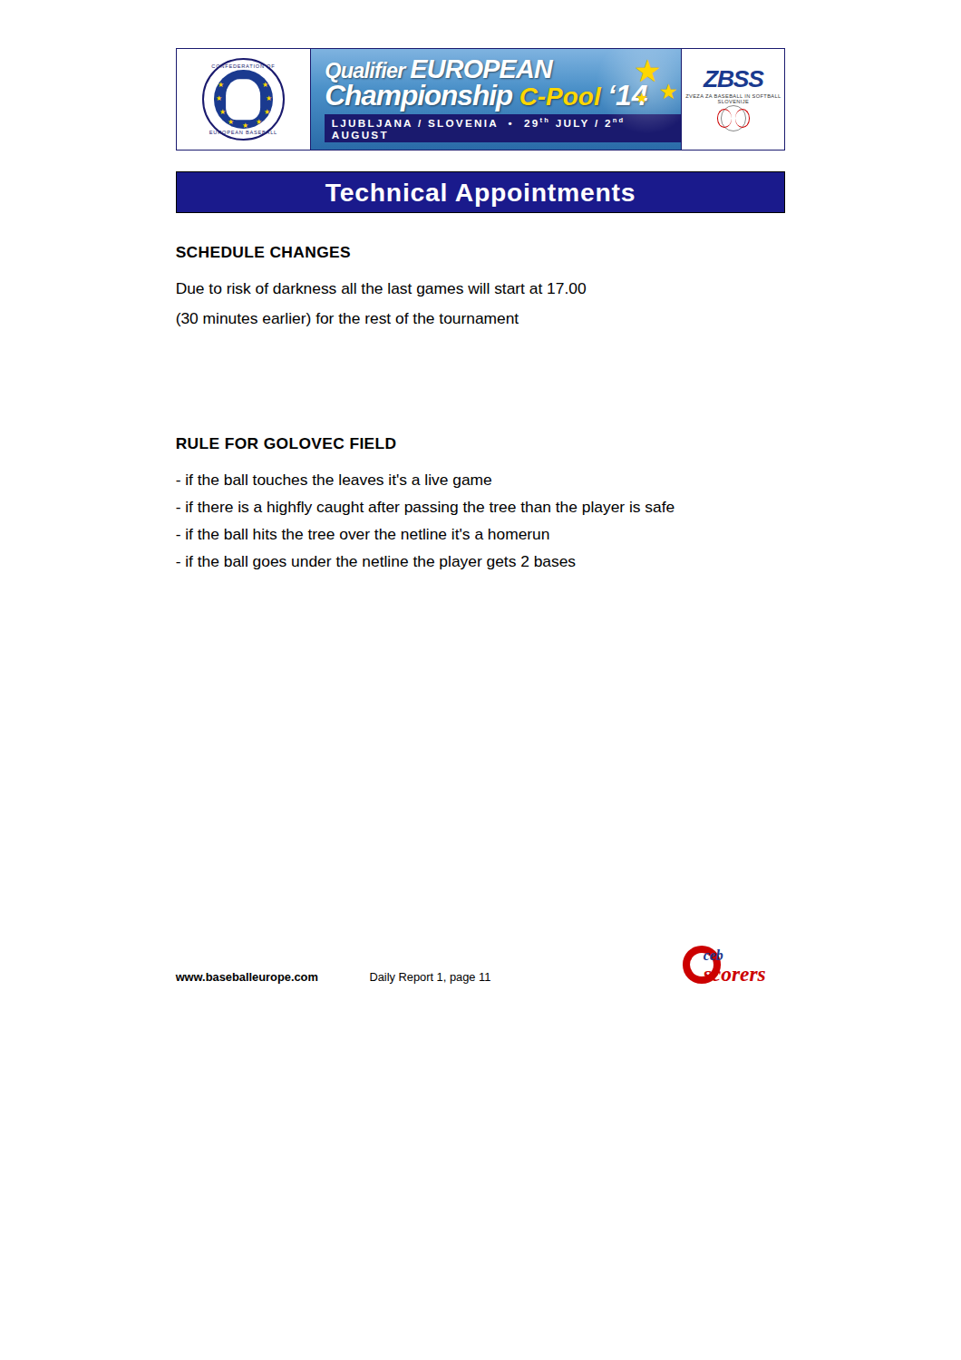CONFEDERATION OF
★ ★ ★ ★ ★ ★ ★ ★ ★
EUROPEAN BASEBALL
★ ★ ★
Qualifier EUROPEAN
Championship C-Pool ‘14
LJUBLJANA / SLOVENIA • 29th JULY / 2nd AUGUST
ZBSS
ZVEZA ZA BASEBALL IN SOFTBALL SLOVENIJE
Technical Appointments
SCHEDULE CHANGES
Due to risk of darkness all the last games will start at 17.00
(30 minutes earlier) for the rest of the tournament
RULE FOR GOLOVEC FIELD
- if the ball touches the leaves it's a live game
- if there is a highfly caught after passing the tree than the player is safe
- if the ball hits the tree over the netline it's a homerun
- if the ball goes under the netline the player gets 2 bases
www.baseballeurope.com Daily Report 1, page 11
ceb
scorers